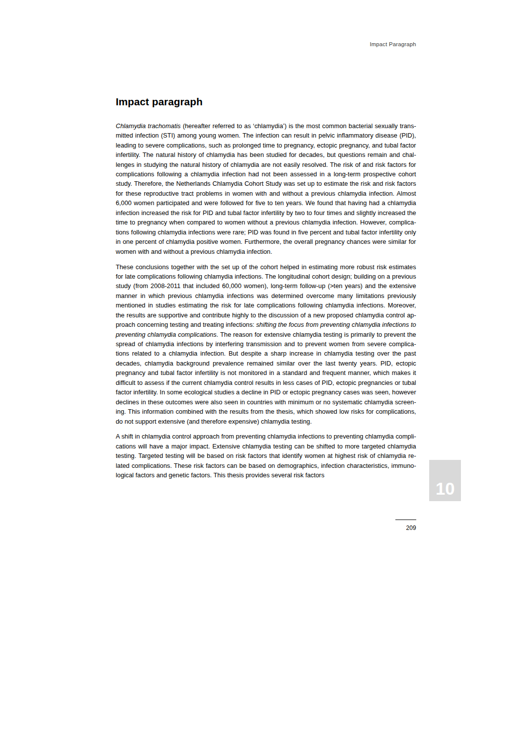Impact Paragraph
Impact paragraph
Chlamydia trachomatis (hereafter referred to as ‘chlamydia’) is the most common bacterial sexually transmitted infection (STI) among young women. The infection can result in pelvic inflammatory disease (PID), leading to severe complications, such as prolonged time to pregnancy, ectopic pregnancy, and tubal factor infertility. The natural history of chlamydia has been studied for decades, but questions remain and challenges in studying the natural history of chlamydia are not easily resolved. The risk of and risk factors for complications following a chlamydia infection had not been assessed in a long-term prospective cohort study. Therefore, the Netherlands Chlamydia Cohort Study was set up to estimate the risk and risk factors for these reproductive tract problems in women with and without a previous chlamydia infection. Almost 6,000 women participated and were followed for five to ten years. We found that having had a chlamydia infection increased the risk for PID and tubal factor infertility by two to four times and slightly increased the time to pregnancy when compared to women without a previous chlamydia infection. However, complications following chlamydia infections were rare; PID was found in five percent and tubal factor infertility only in one percent of chlamydia positive women. Furthermore, the overall pregnancy chances were similar for women with and without a previous chlamydia infection.
These conclusions together with the set up of the cohort helped in estimating more robust risk estimates for late complications following chlamydia infections. The longitudinal cohort design; building on a previous study (from 2008-2011 that included 60,000 women), long-term follow-up (>ten years) and the extensive manner in which previous chlamydia infections was determined overcome many limitations previously mentioned in studies estimating the risk for late complications following chlamydia infections. Moreover, the results are supportive and contribute highly to the discussion of a new proposed chlamydia control approach concerning testing and treating infections: shifting the focus from preventing chlamydia infections to preventing chlamydia complications. The reason for extensive chlamydia testing is primarily to prevent the spread of chlamydia infections by interfering transmission and to prevent women from severe complications related to a chlamydia infection. But despite a sharp increase in chlamydia testing over the past decades, chlamydia background prevalence remained similar over the last twenty years. PID, ectopic pregnancy and tubal factor infertility is not monitored in a standard and frequent manner, which makes it difficult to assess if the current chlamydia control results in less cases of PID, ectopic pregnancies or tubal factor infertility. In some ecological studies a decline in PID or ectopic pregnancy cases was seen, however declines in these outcomes were also seen in countries with minimum or no systematic chlamydia screening. This information combined with the results from the thesis, which showed low risks for complications, do not support extensive (and therefore expensive) chlamydia testing.
A shift in chlamydia control approach from preventing chlamydia infections to preventing chlamydia complications will have a major impact. Extensive chlamydia testing can be shifted to more targeted chlamydia testing. Targeted testing will be based on risk factors that identify women at highest risk of chlamydia related complications. These risk factors can be based on demographics, infection characteristics, immunological factors and genetic factors. This thesis provides several risk factors
10
209